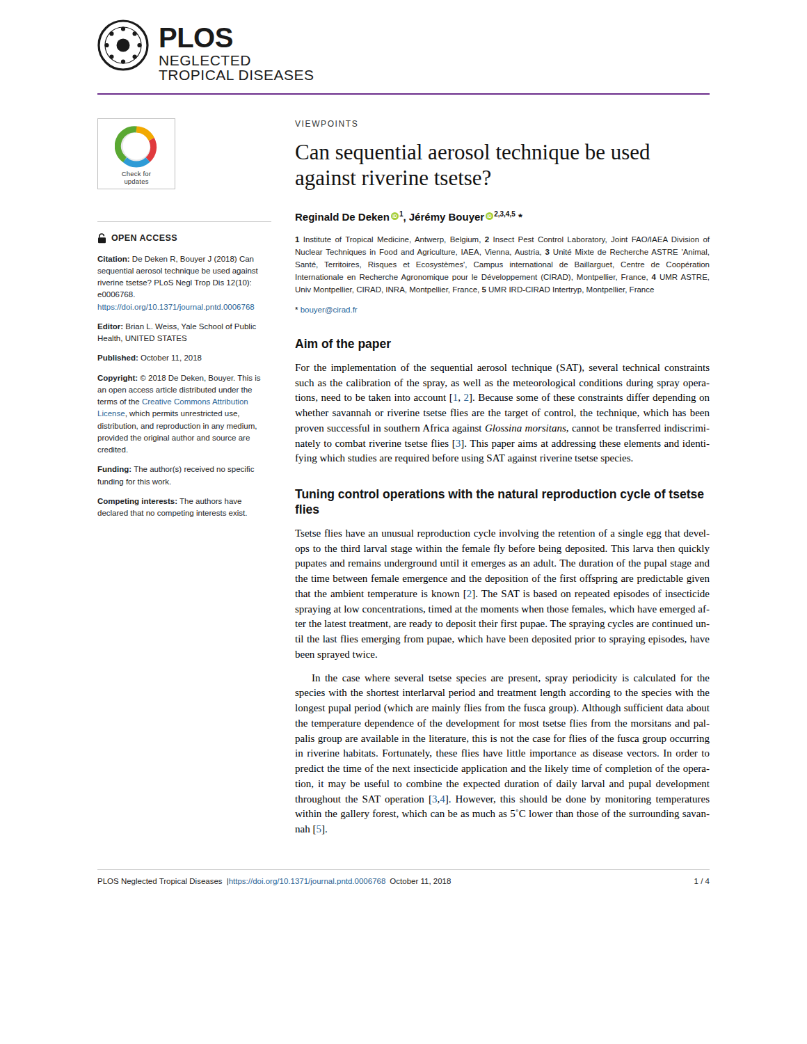PLOS NEGLECTED
TROPICAL DISEASES
Check for
updates
OPEN ACCESS
Citation: De Deken R, Bouyer J (2018) Can sequential aerosol technique be used against riverine tsetse? PLoS Negl Trop Dis 12(10): e0006768. https://doi.org/10.1371/journal.pntd.0006768
Editor: Brian L. Weiss, Yale School of Public Health, UNITED STATES
Published: October 11, 2018
Copyright: © 2018 De Deken, Bouyer. This is an open access article distributed under the terms of the Creative Commons Attribution License, which permits unrestricted use, distribution, and reproduction in any medium, provided the original author and source are credited.
Funding: The author(s) received no specific funding for this work.
Competing interests: The authors have declared that no competing interests exist.
VIEWPOINTS
Can sequential aerosol technique be used against riverine tsetse?
Reginald De DekeniD1, Jérémy BouyeriD2,3,4,5 *
1 Institute of Tropical Medicine, Antwerp, Belgium, 2 Insect Pest Control Laboratory, Joint FAO/IAEA Division of Nuclear Techniques in Food and Agriculture, IAEA, Vienna, Austria, 3 Unité Mixte de Recherche ASTRE 'Animal, Santé, Territoires, Risques et Ecosystèmes', Campus international de Baillarguet, Centre de Coopération Internationale en Recherche Agronomique pour le Développement (CIRAD), Montpellier, France, 4 UMR ASTRE, Univ Montpellier, CIRAD, INRA, Montpellier, France, 5 UMR IRD-CIRAD Intertryp, Montpellier, France
* bouyer@cirad.fr
Aim of the paper
For the implementation of the sequential aerosol technique (SAT), several technical constraints such as the calibration of the spray, as well as the meteorological conditions during spray operations, need to be taken into account [1, 2]. Because some of these constraints differ depending on whether savannah or riverine tsetse flies are the target of control, the technique, which has been proven successful in southern Africa against Glossina morsitans, cannot be transferred indiscriminately to combat riverine tsetse flies [3]. This paper aims at addressing these elements and identifying which studies are required before using SAT against riverine tsetse species.
Tuning control operations with the natural reproduction cycle of tsetse flies
Tsetse flies have an unusual reproduction cycle involving the retention of a single egg that develops to the third larval stage within the female fly before being deposited. This larva then quickly pupates and remains underground until it emerges as an adult. The duration of the pupal stage and the time between female emergence and the deposition of the first offspring are predictable given that the ambient temperature is known [2]. The SAT is based on repeated episodes of insecticide spraying at low concentrations, timed at the moments when those females, which have emerged after the latest treatment, are ready to deposit their first pupae. The spraying cycles are continued until the last flies emerging from pupae, which have been deposited prior to spraying episodes, have been sprayed twice.
In the case where several tsetse species are present, spray periodicity is calculated for the species with the shortest interlarval period and treatment length according to the species with the longest pupal period (which are mainly flies from the fusca group). Although sufficient data about the temperature dependence of the development for most tsetse flies from the morsitans and palpalis group are available in the literature, this is not the case for flies of the fusca group occurring in riverine habitats. Fortunately, these flies have little importance as disease vectors. In order to predict the time of the next insecticide application and the likely time of completion of the operation, it may be useful to combine the expected duration of daily larval and pupal development throughout the SAT operation [3,4]. However, this should be done by monitoring temperatures within the gallery forest, which can be as much as 5˚C lower than those of the surrounding savannah [5].
PLOS Neglected Tropical Diseases|https://doi.org/10.1371/journal.pntd.0006768 October 11, 2018
1 / 4